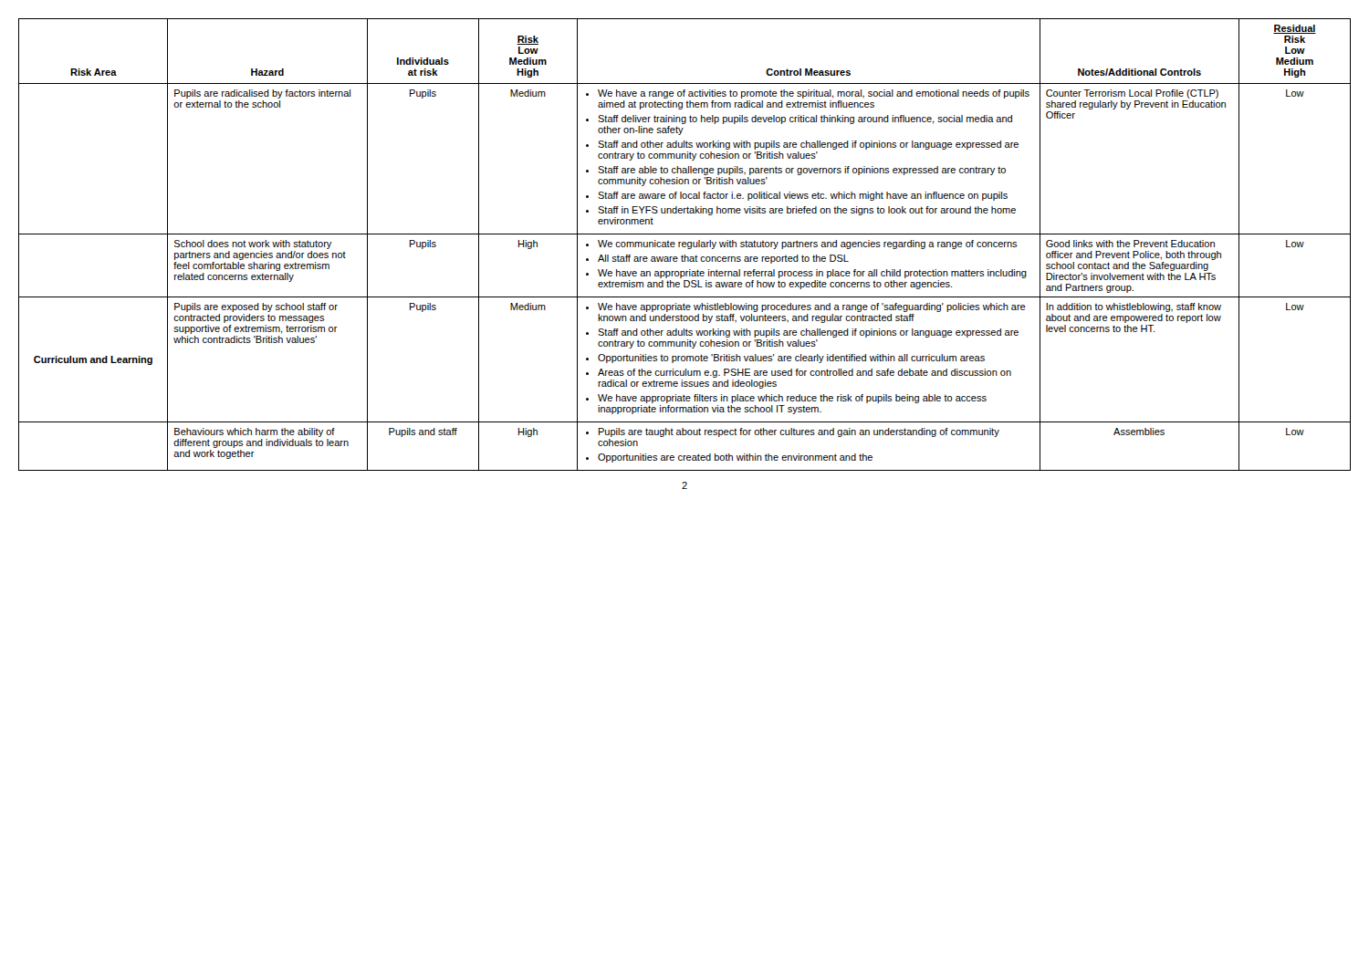| Risk Area | Hazard | Individuals at risk | Risk Low Medium High | Control Measures | Notes/Additional Controls | Residual Risk Low Medium High |
| --- | --- | --- | --- | --- | --- | --- |
| | Pupils are radicalised by factors internal or external to the school | Pupils | Medium | We have a range of activities to promote the spiritual, moral, social and emotional needs of pupils aimed at protecting them from radical and extremist influences Staff deliver training to help pupils develop critical thinking around influence, social media and other on-line safety Staff and other adults working with pupils are challenged if opinions or language expressed are contrary to community cohesion or 'British values' Staff are able to challenge pupils, parents or governors if opinions expressed are contrary to community cohesion or 'British values' Staff are aware of local factor i.e. political views etc. which might have an influence on pupils Staff in EYFS undertaking home visits are briefed on the signs to look out for around the home environment | Counter Terrorism Local Profile (CTLP) shared regularly by Prevent in Education Officer | Low |
| | School does not work with statutory partners and agencies and/or does not feel comfortable sharing extremism related concerns externally | Pupils | High | We communicate regularly with statutory partners and agencies regarding a range of concerns All staff are aware that concerns are reported to the DSL We have an appropriate internal referral process in place for all child protection matters including extremism and the DSL is aware of how to expedite concerns to other agencies. | Good links with the Prevent Education officer and Prevent Police, both through school contact and the Safeguarding Director's involvement with the LA HTs and Partners group. | Low |
| Curriculum and Learning | Pupils are exposed by school staff or contracted providers to messages supportive of extremism, terrorism or which contradicts 'British values' | Pupils | Medium | We have appropriate whistleblowing procedures and a range of 'safeguarding' policies which are known and understood by staff, volunteers, and regular contracted staff Staff and other adults working with pupils are challenged if opinions or language expressed are contrary to community cohesion or 'British values' Opportunities to promote 'British values' are clearly identified within all curriculum areas Areas of the curriculum e.g. PSHE are used for controlled and safe debate and discussion on radical or extreme issues and ideologies We have appropriate filters in place which reduce the risk of pupils being able to access inappropriate information via the school IT system. | In addition to whistleblowing, staff know about and are empowered to report low level concerns to the HT. | Low |
| | Behaviours which harm the ability of different groups and individuals to learn and work together | Pupils and staff | High | Pupils are taught about respect for other cultures and gain an understanding of community cohesion Opportunities are created both within the environment and the | Assemblies | Low |
2